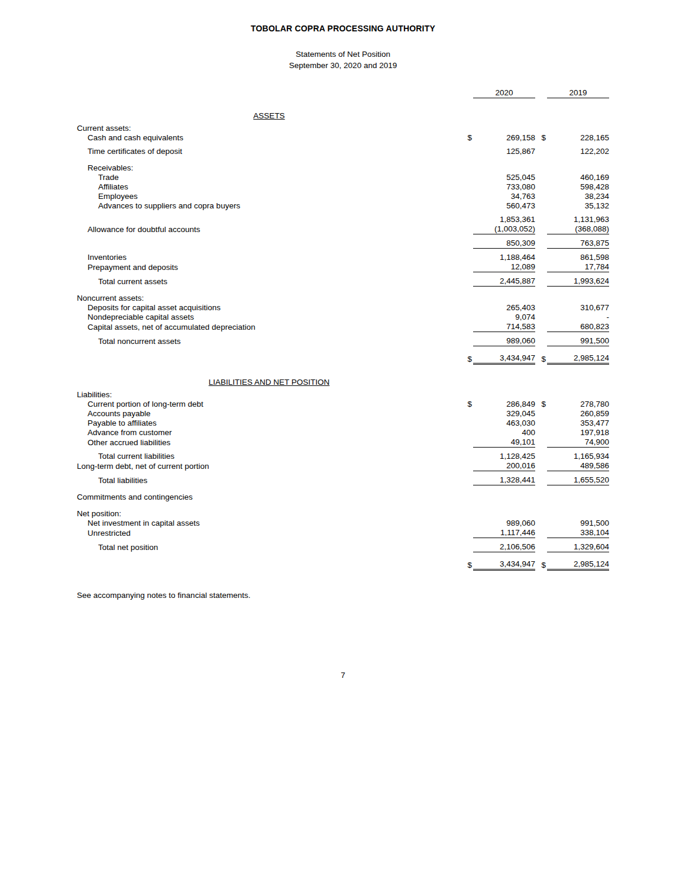TOBOLAR COPRA PROCESSING AUTHORITY
Statements of Net Position
September 30, 2020 and 2019
| | | 2020 | | 2019 |
| ASSETS | |
| Current assets: | | | | |
| Cash and cash equivalents | $ | 269,158 | $ | 228,165 |
| Time certificates of deposit | | 125,867 | | 122,202 |
| Receivables: | | | | |
| Trade | | 525,045 | | 460,169 |
| Affiliates | | 733,080 | | 598,428 |
| Employees | | 34,763 | | 38,234 |
| Advances to suppliers and copra buyers | | 560,473 | | 35,132 |
| | | 1,853,361 | | 1,131,963 |
| Allowance for doubtful accounts | | (1,003,052) | | (368,088) |
| | | 850,309 | | 763,875 |
| Inventories | | 1,188,464 | | 861,598 |
| Prepayment and deposits | | 12,089 | | 17,784 |
| Total current assets | | 2,445,887 | | 1,993,624 |
| Noncurrent assets: | | | | |
| Deposits for capital asset acquisitions | | 265,403 | | 310,677 |
| Nondepreciable capital assets | | 9,074 | | - |
| Capital assets, net of accumulated depreciation | | 714,583 | | 680,823 |
| Total noncurrent assets | | 989,060 | | 991,500 |
| | $ | 3,434,947 | $ | 2,985,124 |
| LIABILITIES AND NET POSITION | |
| Liabilities: | | | | |
| Current portion of long-term debt | $ | 286,849 | $ | 278,780 |
| Accounts payable | | 329,045 | | 260,859 |
| Payable to affiliates | | 463,030 | | 353,477 |
| Advance from customer | | 400 | | 197,918 |
| Other accrued liabilities | | 49,101 | | 74,900 |
| Total current liabilities | | 1,128,425 | | 1,165,934 |
| Long-term debt, net of current portion | | 200,016 | | 489,586 |
| Total liabilities | | 1,328,441 | | 1,655,520 |
| Commitments and contingencies | | | | |
| Net position: | | | | |
| Net investment in capital assets | | 989,060 | | 991,500 |
| Unrestricted | | 1,117,446 | | 338,104 |
| Total net position | | 2,106,506 | | 1,329,604 |
| | $ | 3,434,947 | $ | 2,985,124 |
See accompanying notes to financial statements.
7